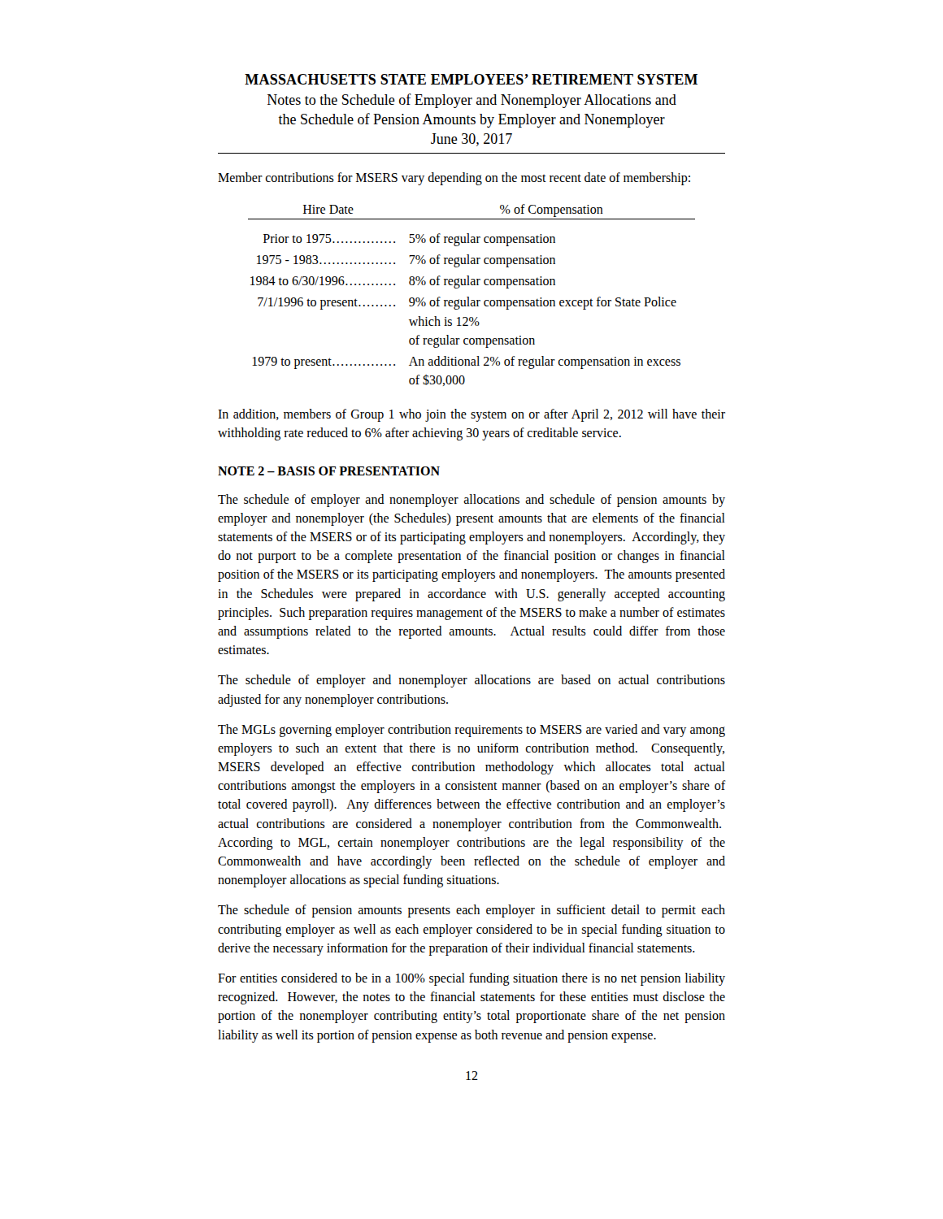MASSACHUSETTS STATE EMPLOYEES’ RETIREMENT SYSTEM
Notes to the Schedule of Employer and Nonemployer Allocations and
the Schedule of Pension Amounts by Employer and Nonemployer
June 30, 2017
Member contributions for MSERS vary depending on the most recent date of membership:
| Hire Date | % of Compensation |
| --- | --- |
| Prior to 1975…………… | 5% of regular compensation |
| 1975 - 1983……………… | 7% of regular compensation |
| 1984 to 6/30/1996………… | 8% of regular compensation |
| 7/1/1996 to present……… | 9% of regular compensation except for State Police which is 12% of regular compensation |
| 1979 to present…………… | An additional 2% of regular compensation in excess of $30,000 |
In addition, members of Group 1 who join the system on or after April 2, 2012 will have their withholding rate reduced to 6% after achieving 30 years of creditable service.
NOTE 2 – BASIS OF PRESENTATION
The schedule of employer and nonemployer allocations and schedule of pension amounts by employer and nonemployer (the Schedules) present amounts that are elements of the financial statements of the MSERS or of its participating employers and nonemployers. Accordingly, they do not purport to be a complete presentation of the financial position or changes in financial position of the MSERS or its participating employers and nonemployers. The amounts presented in the Schedules were prepared in accordance with U.S. generally accepted accounting principles. Such preparation requires management of the MSERS to make a number of estimates and assumptions related to the reported amounts. Actual results could differ from those estimates.
The schedule of employer and nonemployer allocations are based on actual contributions adjusted for any nonemployer contributions.
The MGLs governing employer contribution requirements to MSERS are varied and vary among employers to such an extent that there is no uniform contribution method. Consequently, MSERS developed an effective contribution methodology which allocates total actual contributions amongst the employers in a consistent manner (based on an employer’s share of total covered payroll). Any differences between the effective contribution and an employer’s actual contributions are considered a nonemployer contribution from the Commonwealth. According to MGL, certain nonemployer contributions are the legal responsibility of the Commonwealth and have accordingly been reflected on the schedule of employer and nonemployer allocations as special funding situations.
The schedule of pension amounts presents each employer in sufficient detail to permit each contributing employer as well as each employer considered to be in special funding situation to derive the necessary information for the preparation of their individual financial statements.
For entities considered to be in a 100% special funding situation there is no net pension liability recognized. However, the notes to the financial statements for these entities must disclose the portion of the nonemployer contributing entity’s total proportionate share of the net pension liability as well its portion of pension expense as both revenue and pension expense.
12